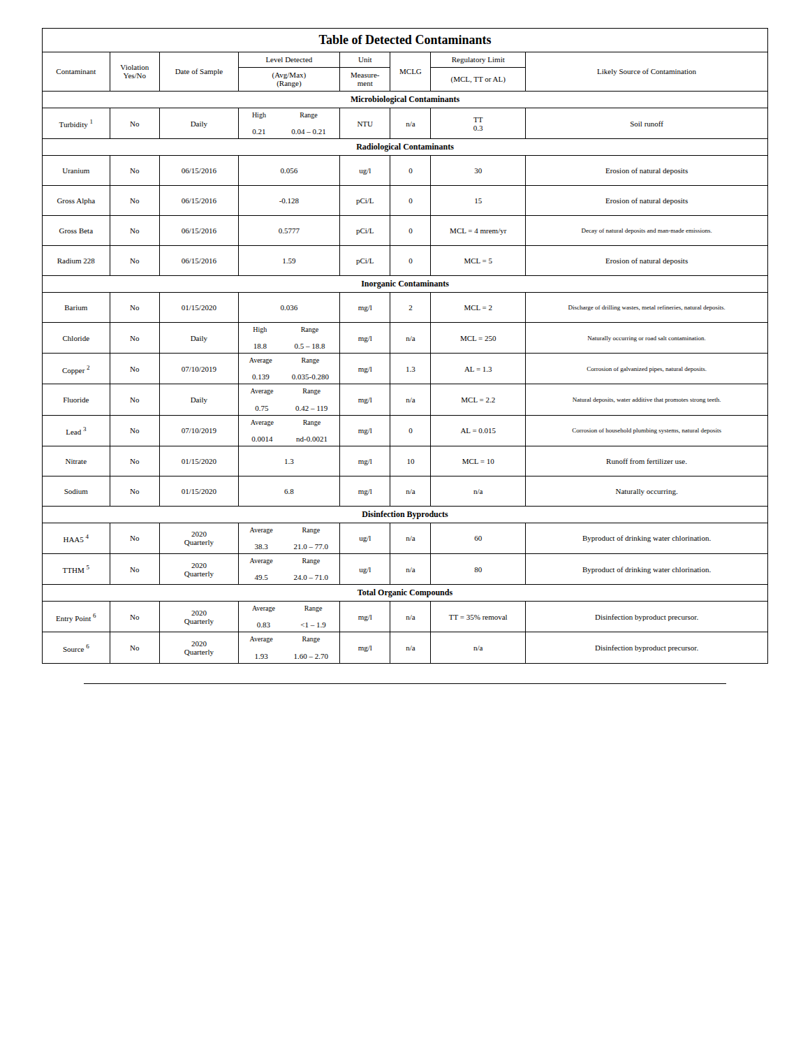Table of Detected Contaminants
| Contaminant | Violation Yes/No | Date of Sample | Level Detected | Unit | MCLG | Regulatory Limit | Likely Source of Contamination |
| --- | --- | --- | --- | --- | --- | --- | --- |
| (Avg/Max) (Range) | Measure- ment | (MCL, TT or AL) |
| Microbiological Contaminants |
| Turbidity 1 | No | Daily | High 0.21 Range 0.04 – 0.21 | NTU | n/a | TT 0.3 | Soil runoff |
| Radiological Contaminants |
| Uranium | No | 06/15/2016 | 0.056 | ug/l | 0 | 30 | Erosion of natural deposits |
| Gross Alpha | No | 06/15/2016 | -0.128 | pCi/L | 0 | 15 | Erosion of natural deposits |
| Gross Beta | No | 06/15/2016 | 0.5777 | pCi/L | 0 | MCL = 4 mrem/yr | Decay of natural deposits and man-made emissions. |
| Radium 228 | No | 06/15/2016 | 1.59 | pCi/L | 0 | MCL = 5 | Erosion of natural deposits |
| Inorganic Contaminants |
| Barium | No | 01/15/2020 | 0.036 | mg/l | 2 | MCL = 2 | Discharge of drilling wastes, metal refineries, natural deposits. |
| Chloride | No | Daily | High 18.8 Range 0.5 – 18.8 | mg/l | n/a | MCL = 250 | Naturally occurring or road salt contamination. |
| Copper 2 | No | 07/10/2019 | Average 0.139 Range 0.035-0.280 | mg/l | 1.3 | AL = 1.3 | Corrosion of galvanized pipes, natural deposits. |
| Fluoride | No | Daily | Average 0.75 Range 0.42 – 119 | mg/l | n/a | MCL = 2.2 | Natural deposits, water additive that promotes strong teeth. |
| Lead 3 | No | 07/10/2019 | Average 0.0014 Range nd-0.0021 | mg/l | 0 | AL = 0.015 | Corrosion of household plumbing systems, natural deposits |
| Nitrate | No | 01/15/2020 | 1.3 | mg/l | 10 | MCL = 10 | Runoff from fertilizer use. |
| Sodium | No | 01/15/2020 | 6.8 | mg/l | n/a | n/a | Naturally occurring. |
| Disinfection Byproducts |
| HAA5 4 | No | 2020 Quarterly | Average 38.3 Range 21.0 – 77.0 | ug/l | n/a | 60 | Byproduct of drinking water chlorination. |
| TTHM 5 | No | 2020 Quarterly | Average 49.5 Range 24.0 – 71.0 | ug/l | n/a | 80 | Byproduct of drinking water chlorination. |
| Total Organic Compounds |
| Entry Point 6 | No | 2020 Quarterly | Average 0.83 Range <1 – 1.9 | mg/l | n/a | TT = 35% removal | Disinfection byproduct precursor. |
| Source 6 | No | 2020 Quarterly | Average 1.93 Range 1.60 – 2.70 | mg/l | n/a | n/a | Disinfection byproduct precursor. |